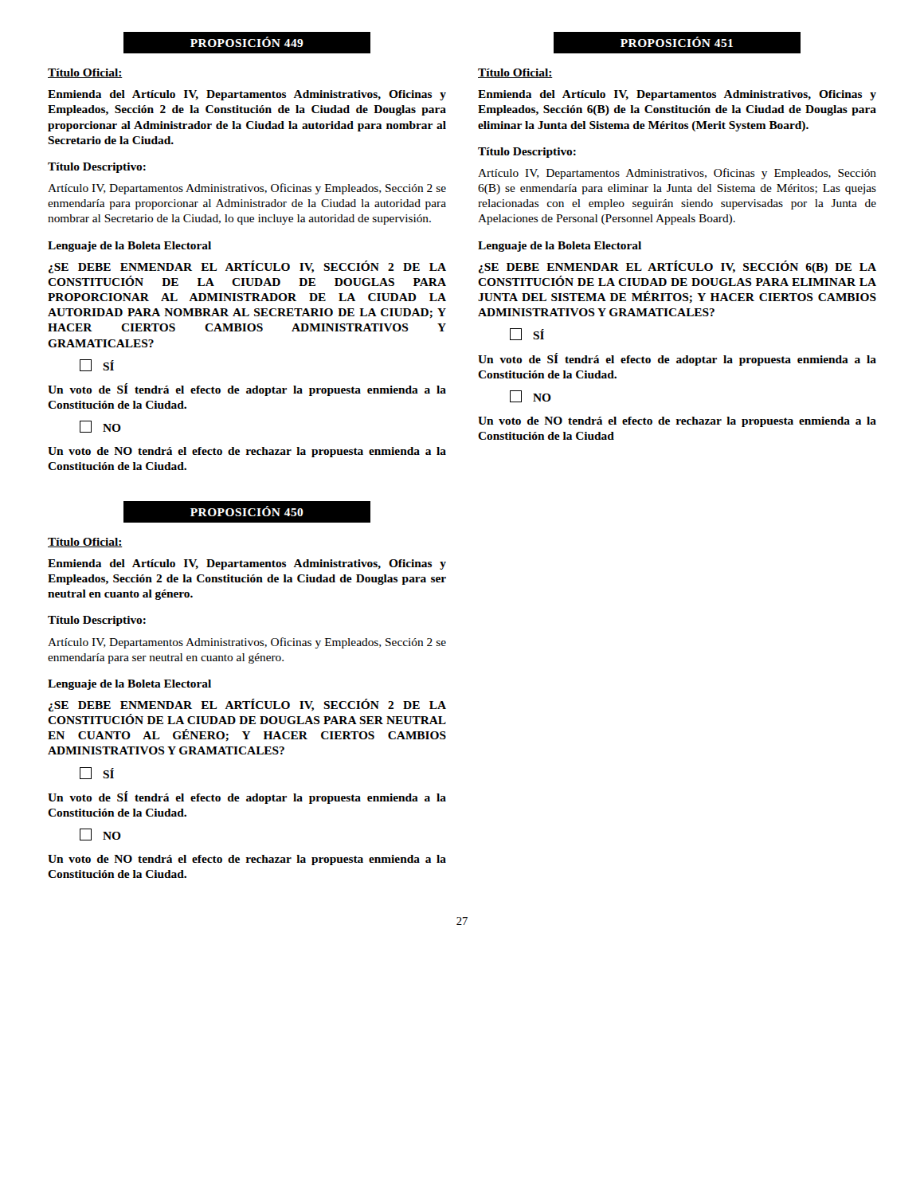PROPOSICIÓN 449
Título Oficial:
Enmienda del Artículo IV, Departamentos Administrativos, Oficinas y Empleados, Sección 2 de la Constitución de la Ciudad de Douglas para proporcionar al Administrador de la Ciudad la autoridad para nombrar al Secretario de la Ciudad.
Título Descriptivo:
Artículo IV, Departamentos Administrativos, Oficinas y Empleados, Sección 2 se enmendaría para proporcionar al Administrador de la Ciudad la autoridad para nombrar al Secretario de la Ciudad, lo que incluye la autoridad de supervisión.
Lenguaje de la Boleta Electoral
¿SE DEBE ENMENDAR EL ARTÍCULO IV, SECCIÓN 2 DE LA CONSTITUCIÓN DE LA CIUDAD DE DOUGLAS PARA PROPORCIONAR AL ADMINISTRADOR DE LA CIUDAD LA AUTORIDAD PARA NOMBRAR AL SECRETARIO DE LA CIUDAD; Y HACER CIERTOS CAMBIOS ADMINISTRATIVOS Y GRAMATICALES?
SÍ
Un voto de SÍ tendrá el efecto de adoptar la propuesta enmienda a la Constitución de la Ciudad.
NO
Un voto de NO tendrá el efecto de rechazar la propuesta enmienda a la Constitución de la Ciudad.
PROPOSICIÓN 450
Título Oficial:
Enmienda del Artículo IV, Departamentos Administrativos, Oficinas y Empleados, Sección 2 de la Constitución de la Ciudad de Douglas para ser neutral en cuanto al género.
Título Descriptivo:
Artículo IV, Departamentos Administrativos, Oficinas y Empleados, Sección 2 se enmendaría para ser neutral en cuanto al género.
Lenguaje de la Boleta Electoral
¿SE DEBE ENMENDAR EL ARTÍCULO IV, SECCIÓN 2 DE LA CONSTITUCIÓN DE LA CIUDAD DE DOUGLAS PARA SER NEUTRAL EN CUANTO AL GÉNERO; Y HACER CIERTOS CAMBIOS ADMINISTRATIVOS Y GRAMATICALES?
SÍ
Un voto de SÍ tendrá el efecto de adoptar la propuesta enmienda a la Constitución de la Ciudad.
NO
Un voto de NO tendrá el efecto de rechazar la propuesta enmienda a la Constitución de la Ciudad.
PROPOSICIÓN 451
Título Oficial:
Enmienda del Artículo IV, Departamentos Administrativos, Oficinas y Empleados, Sección 6(B) de la Constitución de la Ciudad de Douglas para eliminar la Junta del Sistema de Méritos (Merit System Board).
Título Descriptivo:
Artículo IV, Departamentos Administrativos, Oficinas y Empleados, Sección 6(B) se enmendaría para eliminar la Junta del Sistema de Méritos; Las quejas relacionadas con el empleo seguirán siendo supervisadas por la Junta de Apelaciones de Personal (Personnel Appeals Board).
Lenguaje de la Boleta Electoral
¿SE DEBE ENMENDAR EL ARTÍCULO IV, SECCIÓN 6(B) DE LA CONSTITUCIÓN DE LA CIUDAD DE DOUGLAS PARA ELIMINAR LA JUNTA DEL SISTEMA DE MÉRITOS; Y HACER CIERTOS CAMBIOS ADMINISTRATIVOS Y GRAMATICALES?
SÍ
Un voto de SÍ tendrá el efecto de adoptar la propuesta enmienda a la Constitución de la Ciudad.
NO
Un voto de NO tendrá el efecto de rechazar la propuesta enmienda a la Constitución de la Ciudad
27